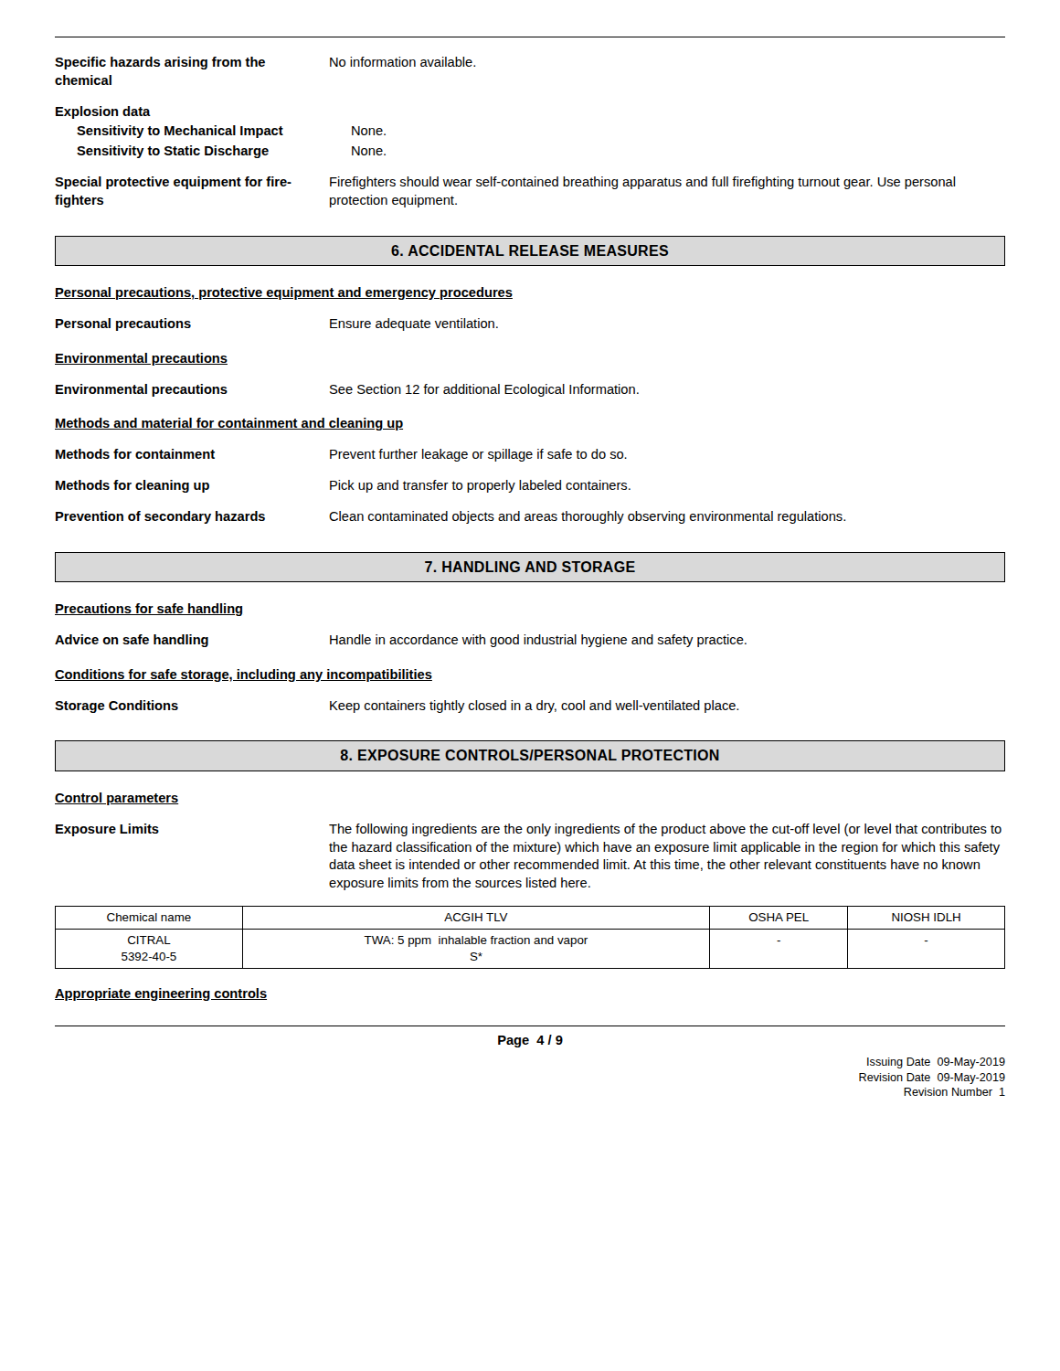Specific hazards arising from the chemical
No information available.
Explosion data
Sensitivity to Mechanical Impact
None.
Sensitivity to Static Discharge
None.
Special protective equipment for fire-fighters
Firefighters should wear self-contained breathing apparatus and full firefighting turnout gear. Use personal protection equipment.
6. ACCIDENTAL RELEASE MEASURES
Personal precautions, protective equipment and emergency procedures
Personal precautions
Ensure adequate ventilation.
Environmental precautions
Environmental precautions
See Section 12 for additional Ecological Information.
Methods and material for containment and cleaning up
Methods for containment
Prevent further leakage or spillage if safe to do so.
Methods for cleaning up
Pick up and transfer to properly labeled containers.
Prevention of secondary hazards
Clean contaminated objects and areas thoroughly observing environmental regulations.
7. HANDLING AND STORAGE
Precautions for safe handling
Advice on safe handling
Handle in accordance with good industrial hygiene and safety practice.
Conditions for safe storage, including any incompatibilities
Storage Conditions
Keep containers tightly closed in a dry, cool and well-ventilated place.
8. EXPOSURE CONTROLS/PERSONAL PROTECTION
Control parameters
Exposure Limits
The following ingredients are the only ingredients of the product above the cut-off level (or level that contributes to the hazard classification of the mixture) which have an exposure limit applicable in the region for which this safety data sheet is intended or other recommended limit. At this time, the other relevant constituents have no known exposure limits from the sources listed here.
| Chemical name | ACGIH TLV | OSHA PEL | NIOSH IDLH |
| --- | --- | --- | --- |
| CITRAL 5392-40-5 | TWA: 5 ppm inhalable fraction and vapor S* | - | - |
Appropriate engineering controls
Page 4 / 9
Issuing Date 09-May-2019
Revision Date 09-May-2019
Revision Number 1